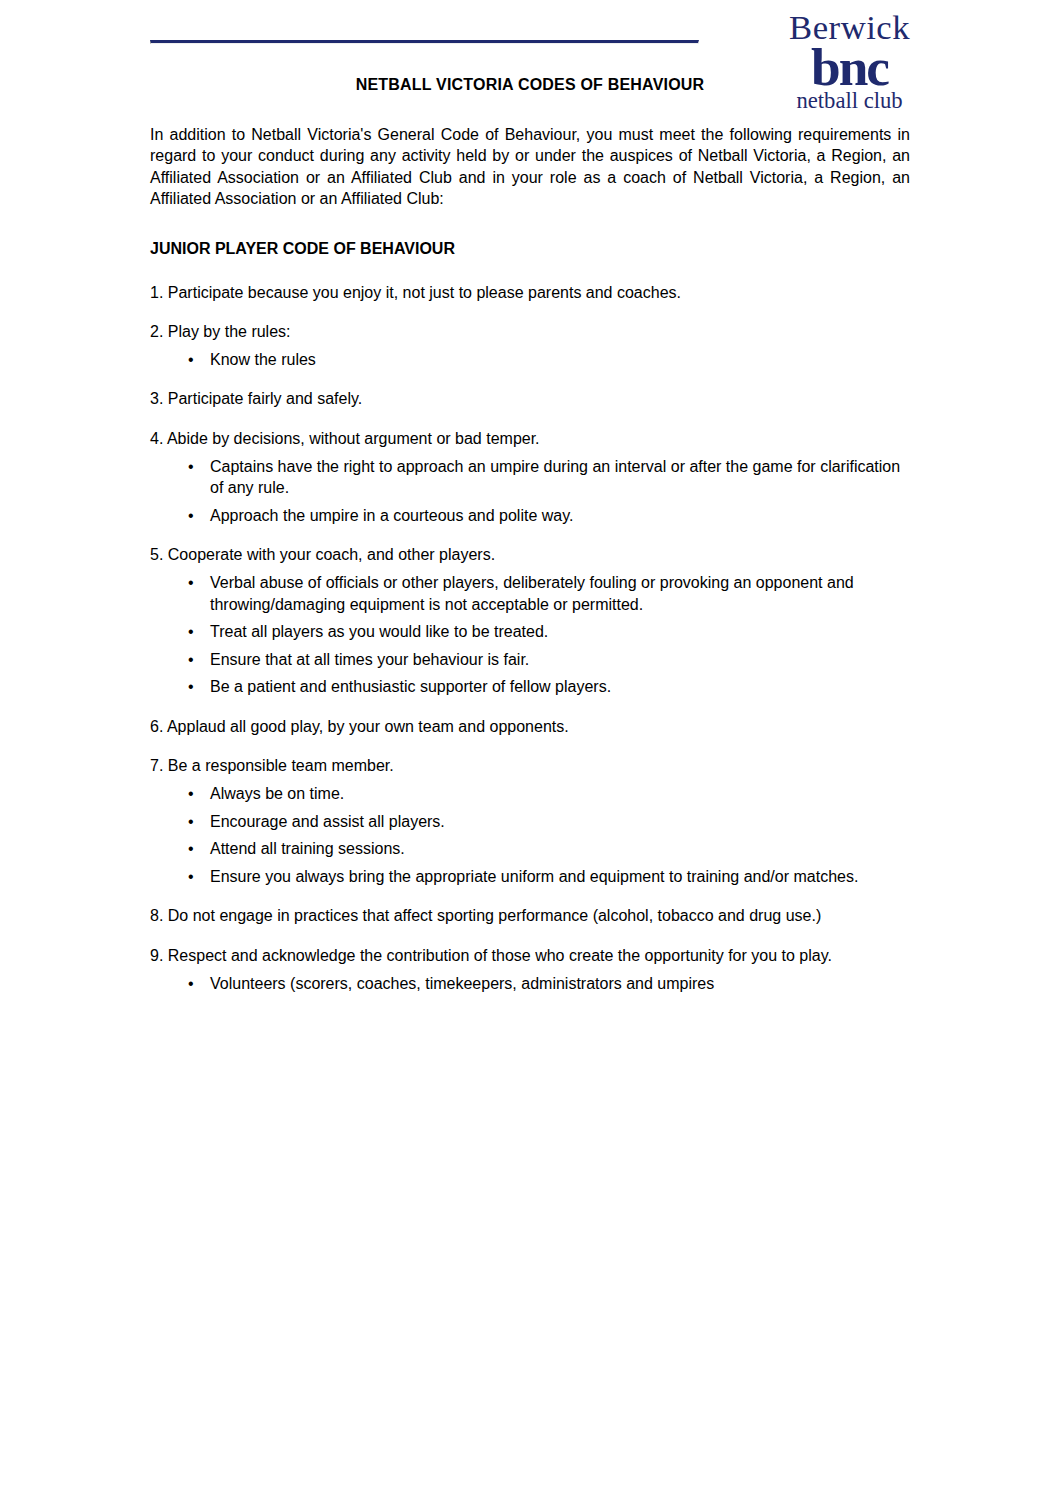Berwick bnc netball club
NETBALL VICTORIA CODES OF BEHAVIOUR
In addition to Netball Victoria's General Code of Behaviour, you must meet the following requirements in regard to your conduct during any activity held by or under the auspices of Netball Victoria, a Region, an Affiliated Association or an Affiliated Club and in your role as a coach of Netball Victoria, a Region, an Affiliated Association or an Affiliated Club:
JUNIOR PLAYER CODE OF BEHAVIOUR
1. Participate because you enjoy it, not just to please parents and coaches.
2. Play by the rules:
Know the rules
3. Participate fairly and safely.
4. Abide by decisions, without argument or bad temper.
Captains have the right to approach an umpire during an interval or after the game for clarification of any rule.
Approach the umpire in a courteous and polite way.
5. Cooperate with your coach, and other players.
Verbal abuse of officials or other players, deliberately fouling or provoking an opponent and throwing/damaging equipment is not acceptable or permitted.
Treat all players as you would like to be treated.
Ensure that at all times your behaviour is fair.
Be a patient and enthusiastic supporter of fellow players.
6. Applaud all good play, by your own team and opponents.
7. Be a responsible team member.
Always be on time.
Encourage and assist all players.
Attend all training sessions.
Ensure you always bring the appropriate uniform and equipment to training and/or matches.
8. Do not engage in practices that affect sporting performance (alcohol, tobacco and drug use.)
9. Respect and acknowledge the contribution of those who create the opportunity for you to play.
Volunteers (scorers, coaches, timekeepers, administrators and umpires